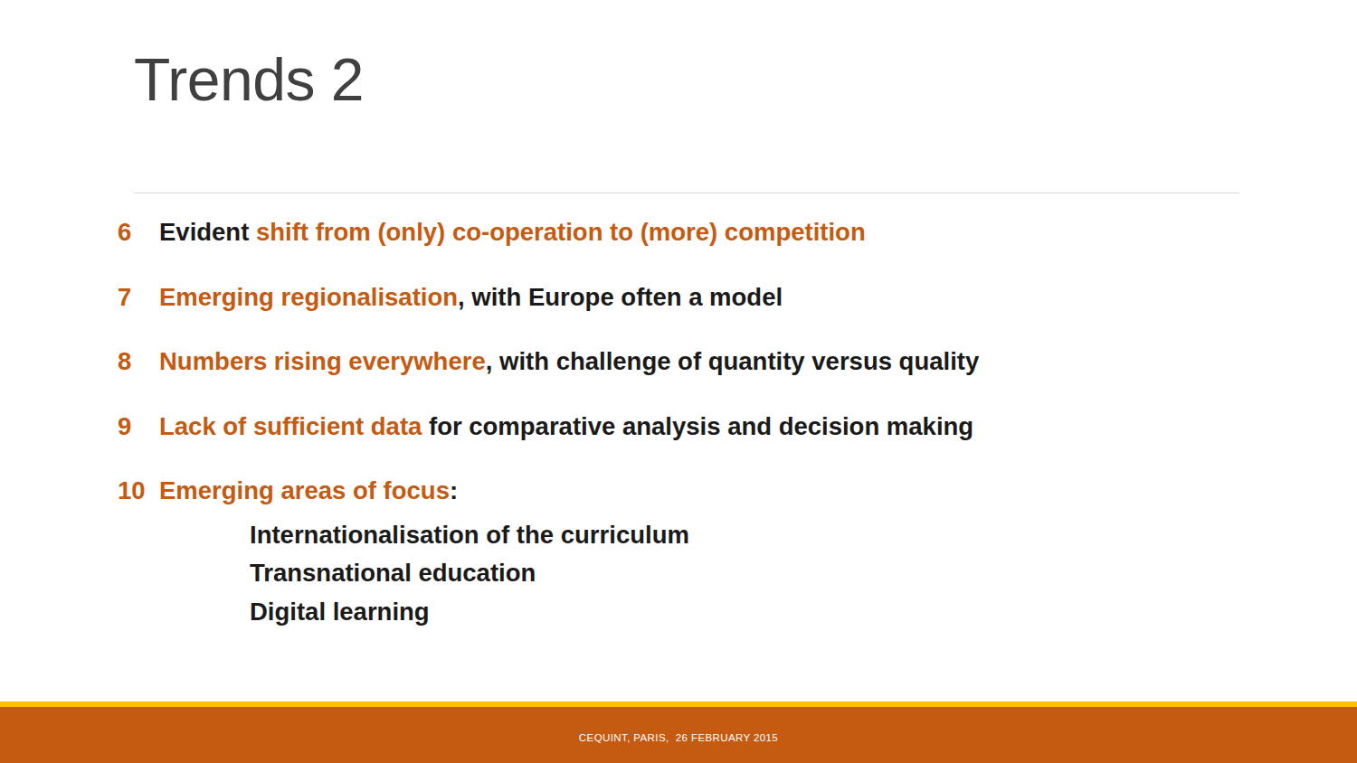Trends 2
6
Evident shift from (only) co-operation to (more) competition
7
Emerging regionalisation, with Europe often a model
8
Numbers rising everywhere, with challenge of quantity versus quality
9
Lack of sufficient data for comparative analysis and decision making
10
Emerging areas of focus:
Internationalisation of the curriculum
Transnational education
Digital learning
CEQUINT, PARIS, 26 FEBRUARY 2015